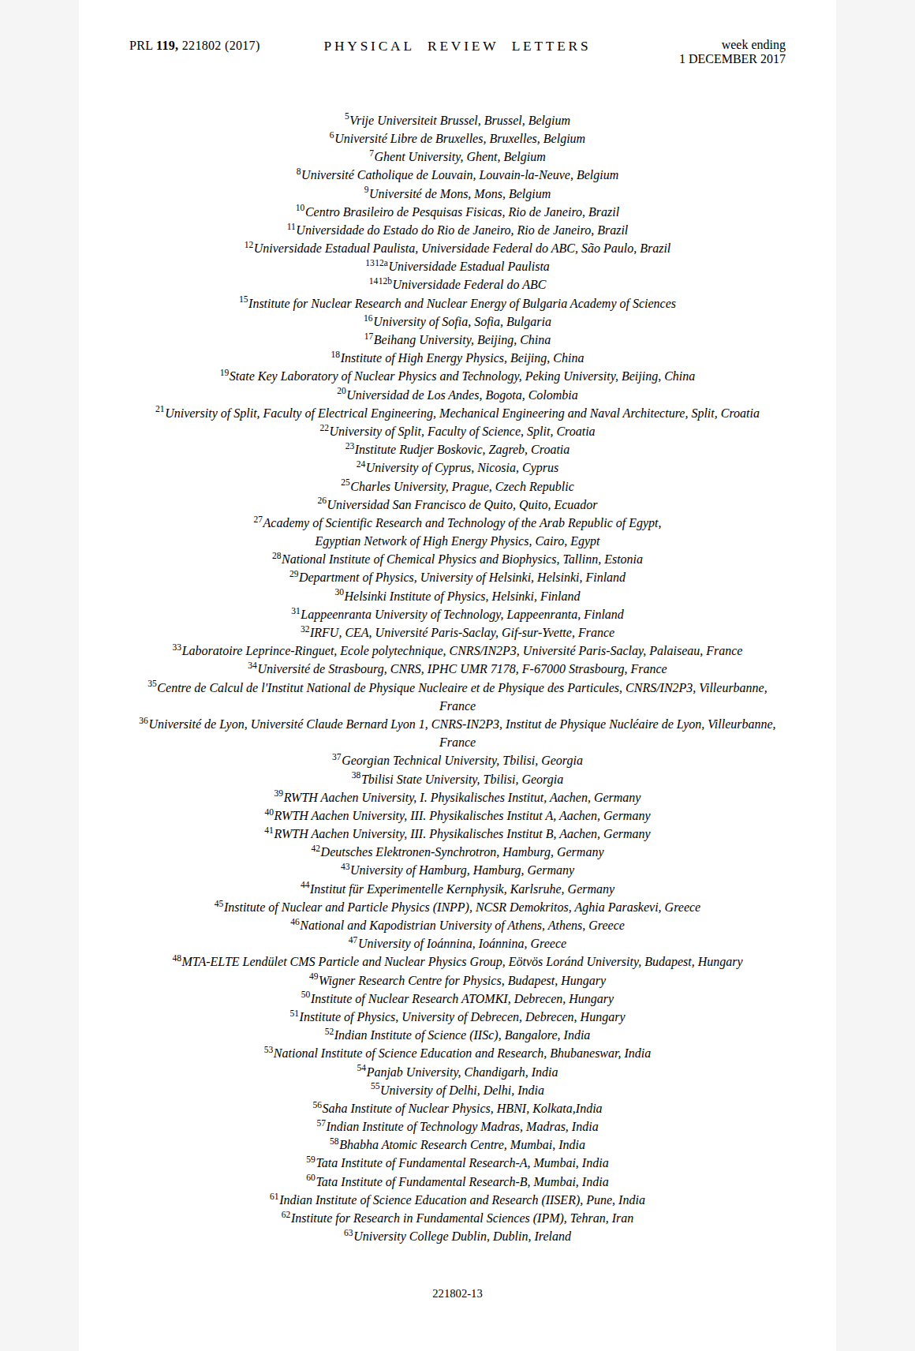PRL 119, 221802 (2017)
PHYSICAL REVIEW LETTERS
week ending
1 DECEMBER 2017
Vrije Universiteit Brussel, Brussel, Belgium
Université Libre de Bruxelles, Bruxelles, Belgium
Ghent University, Ghent, Belgium
Université Catholique de Louvain, Louvain-la-Neuve, Belgium
Université de Mons, Mons, Belgium
Centro Brasileiro de Pesquisas Fisicas, Rio de Janeiro, Brazil
Universidade do Estado do Rio de Janeiro, Rio de Janeiro, Brazil
Universidade Estadual Paulista, Universidade Federal do ABC, São Paulo, Brazil
12a Universidade Estadual Paulista
12b Universidade Federal do ABC
Institute for Nuclear Research and Nuclear Energy of Bulgaria Academy of Sciences
University of Sofia, Sofia, Bulgaria
Beihang University, Beijing, China
Institute of High Energy Physics, Beijing, China
State Key Laboratory of Nuclear Physics and Technology, Peking University, Beijing, China
Universidad de Los Andes, Bogota, Colombia
University of Split, Faculty of Electrical Engineering, Mechanical Engineering and Naval Architecture, Split, Croatia
University of Split, Faculty of Science, Split, Croatia
Institute Rudjer Boskovic, Zagreb, Croatia
University of Cyprus, Nicosia, Cyprus
Charles University, Prague, Czech Republic
Universidad San Francisco de Quito, Quito, Ecuador
Academy of Scientific Research and Technology of the Arab Republic of Egypt,Egyptian Network of High Energy Physics, Cairo, Egypt
National Institute of Chemical Physics and Biophysics, Tallinn, Estonia
Department of Physics, University of Helsinki, Helsinki, Finland
Helsinki Institute of Physics, Helsinki, Finland
Lappeenranta University of Technology, Lappeenranta, Finland
IRFU, CEA, Université Paris-Saclay, Gif-sur-Yvette, France
Laboratoire Leprince-Ringuet, Ecole polytechnique, CNRS/IN2P3, Université Paris-Saclay, Palaiseau, France
Université de Strasbourg, CNRS, IPHC UMR 7178, F-67000 Strasbourg, France
Centre de Calcul de l'Institut National de Physique Nucleaire et de Physique des Particules, CNRS/IN2P3, Villeurbanne, France
Université de Lyon, Université Claude Bernard Lyon 1, CNRS-IN2P3, Institut de Physique Nucléaire de Lyon, Villeurbanne, France
Georgian Technical University, Tbilisi, Georgia
Tbilisi State University, Tbilisi, Georgia
RWTH Aachen University, I. Physikalisches Institut, Aachen, Germany
RWTH Aachen University, III. Physikalisches Institut A, Aachen, Germany
RWTH Aachen University, III. Physikalisches Institut B, Aachen, Germany
Deutsches Elektronen-Synchrotron, Hamburg, Germany
University of Hamburg, Hamburg, Germany
Institut für Experimentelle Kernphysik, Karlsruhe, Germany
Institute of Nuclear and Particle Physics (INPP), NCSR Demokritos, Aghia Paraskevi, Greece
National and Kapodistrian University of Athens, Athens, Greece
University of Ioánnina, Ioánnina, Greece
MTA-ELTE Lendület CMS Particle and Nuclear Physics Group, Eötvös Loránd University, Budapest, Hungary
Wigner Research Centre for Physics, Budapest, Hungary
Institute of Nuclear Research ATOMKI, Debrecen, Hungary
Institute of Physics, University of Debrecen, Debrecen, Hungary
Indian Institute of Science (IISc), Bangalore, India
National Institute of Science Education and Research, Bhubaneswar, India
Panjab University, Chandigarh, India
University of Delhi, Delhi, India
Saha Institute of Nuclear Physics, HBNI, Kolkata,India
Indian Institute of Technology Madras, Madras, India
Bhabha Atomic Research Centre, Mumbai, India
Tata Institute of Fundamental Research-A, Mumbai, India
Tata Institute of Fundamental Research-B, Mumbai, India
Indian Institute of Science Education and Research (IISER), Pune, India
Institute for Research in Fundamental Sciences (IPM), Tehran, Iran
University College Dublin, Dublin, Ireland
221802-13